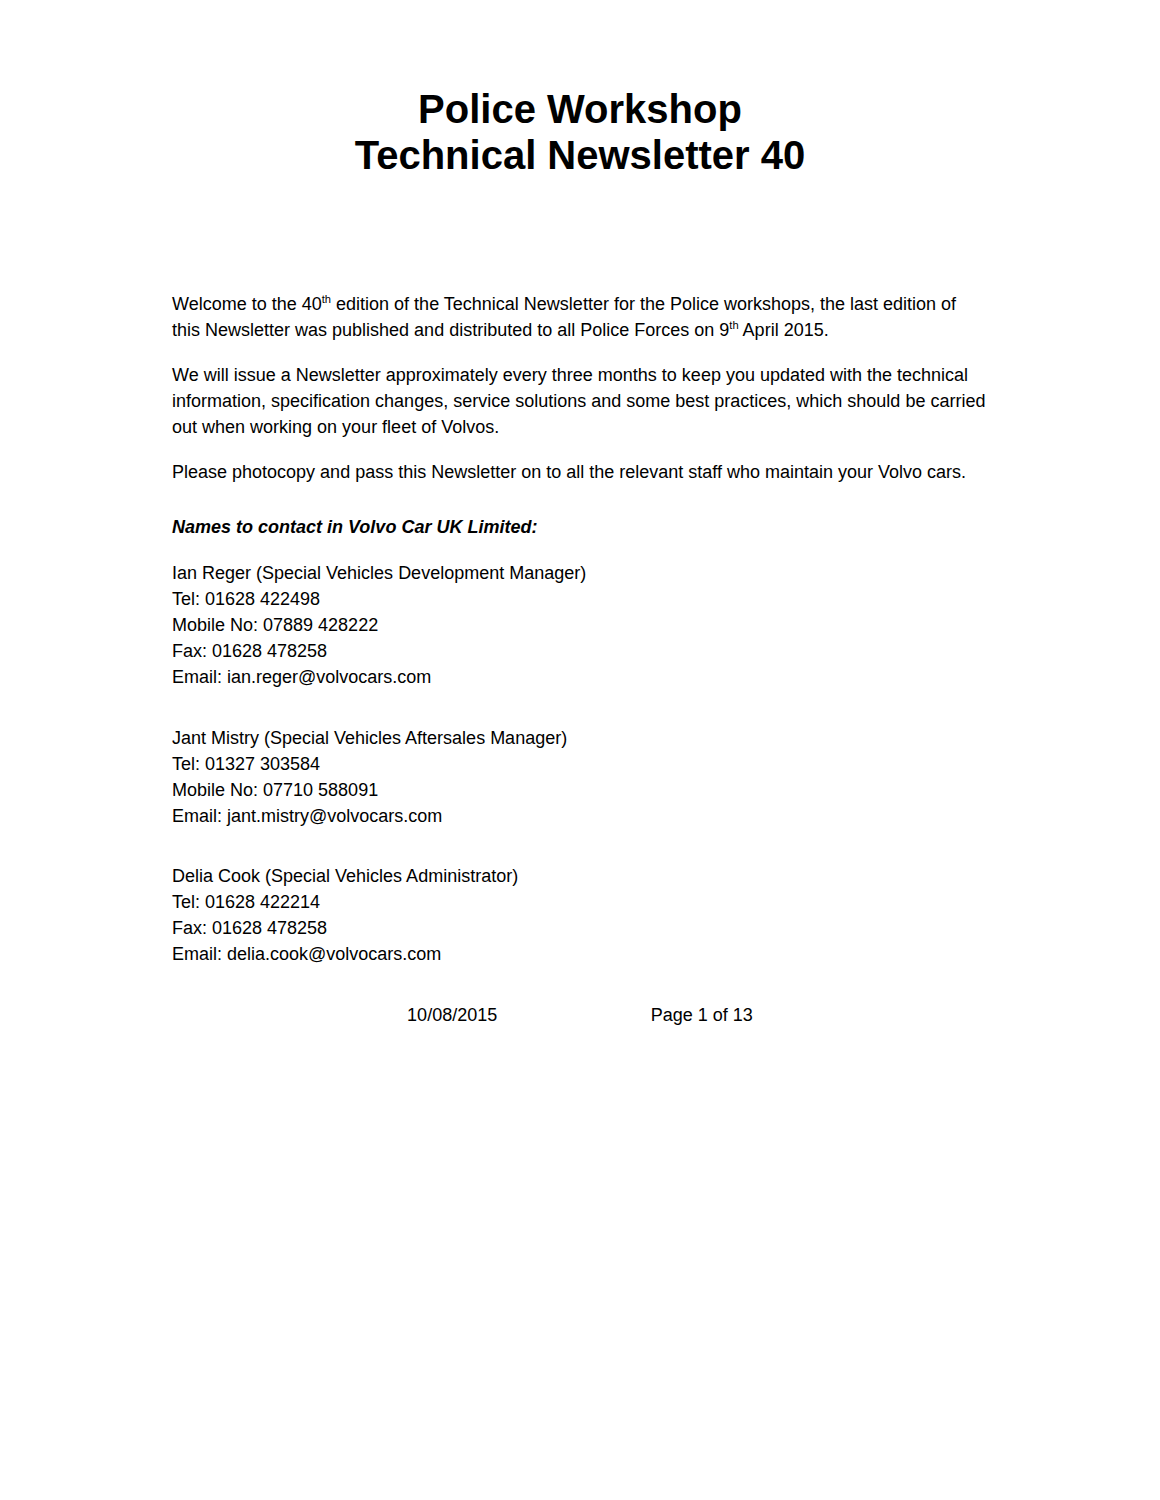Police Workshop
Technical Newsletter 40
Welcome to the 40th edition of the Technical Newsletter for the Police workshops, the last edition of this Newsletter was published and distributed to all Police Forces on 9th April 2015.
We will issue a Newsletter approximately every three months to keep you updated with the technical information, specification changes, service solutions and some best practices, which should be carried out when working on your fleet of Volvos.
Please photocopy and pass this Newsletter on to all the relevant staff who maintain your Volvo cars.
Names to contact in Volvo Car UK Limited:
Ian Reger (Special Vehicles Development Manager)
Tel: 01628 422498
Mobile No: 07889 428222
Fax: 01628 478258
Email: ian.reger@volvocars.com
Jant Mistry (Special Vehicles Aftersales Manager)
Tel: 01327 303584
Mobile No: 07710 588091
Email: jant.mistry@volvocars.com
Delia Cook (Special Vehicles Administrator)
Tel: 01628 422214
Fax: 01628 478258
Email: delia.cook@volvocars.com
10/08/2015 Page 1 of 13